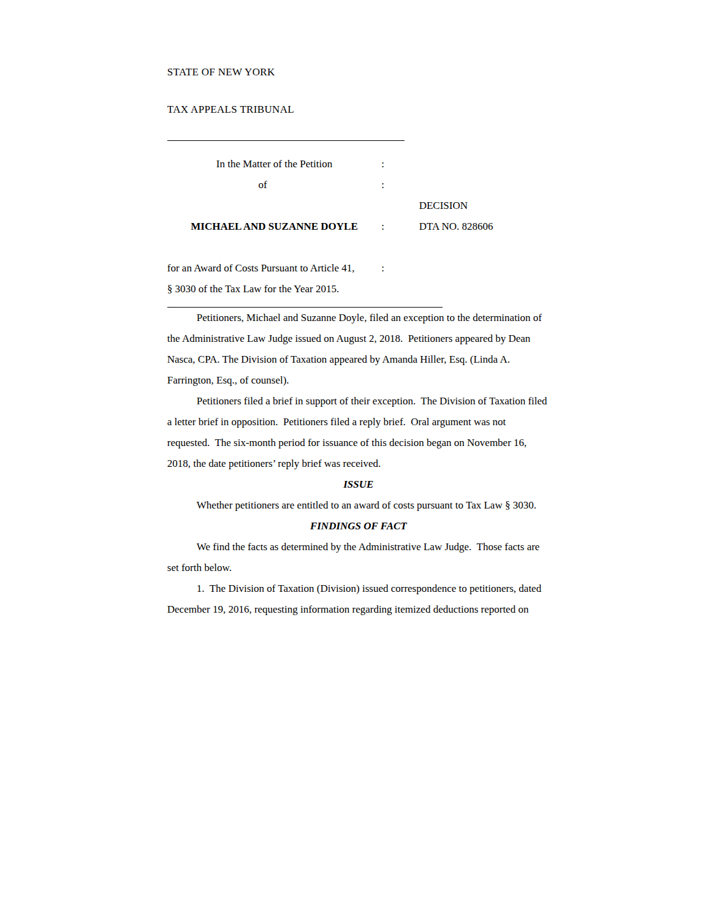STATE OF NEW YORK
TAX APPEALS TRIBUNAL
| In the Matter of the Petition | : | |
| of | : | |
| | | DECISION |
| MICHAEL AND SUZANNE DOYLE | : | DTA NO. 828606 |
| for an Award of Costs Pursuant to Article 41, | : | |
| § 3030 of the Tax Law for the Year 2015. | | |
Petitioners, Michael and Suzanne Doyle, filed an exception to the determination of the Administrative Law Judge issued on August 2, 2018. Petitioners appeared by Dean Nasca, CPA. The Division of Taxation appeared by Amanda Hiller, Esq. (Linda A. Farrington, Esq., of counsel).
Petitioners filed a brief in support of their exception. The Division of Taxation filed a letter brief in opposition. Petitioners filed a reply brief. Oral argument was not requested. The six-month period for issuance of this decision began on November 16, 2018, the date petitioners’ reply brief was received.
ISSUE
Whether petitioners are entitled to an award of costs pursuant to Tax Law § 3030.
FINDINGS OF FACT
We find the facts as determined by the Administrative Law Judge. Those facts are set forth below.
1. The Division of Taxation (Division) issued correspondence to petitioners, dated December 19, 2016, requesting information regarding itemized deductions reported on